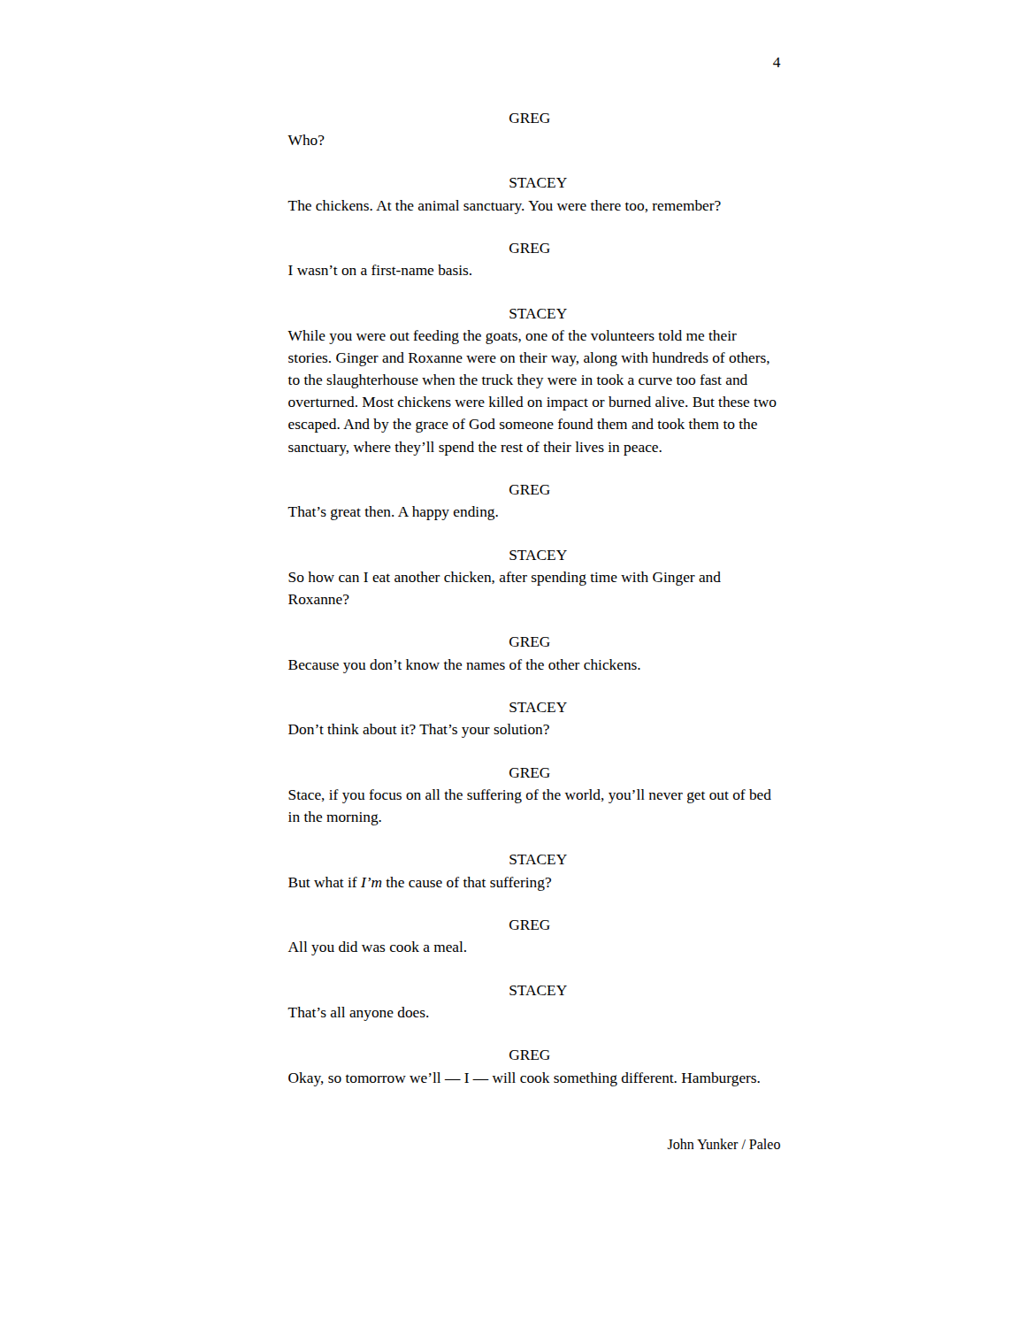4
Greg
Who?
Stacey
The chickens. At the animal sanctuary. You were there too, remember?
Greg
I wasn’t on a first-name basis.
Stacey
While you were out feeding the goats, one of the volunteers told me their stories. Ginger and Roxanne were on their way, along with hundreds of others, to the slaughterhouse when the truck they were in took a curve too fast and overturned. Most chickens were killed on impact or burned alive. But these two escaped. And by the grace of God someone found them and took them to the sanctuary, where they’ll spend the rest of their lives in peace.
Greg
That’s great then. A happy ending.
Stacey
So how can I eat another chicken, after spending time with Ginger and Roxanne?
Greg
Because you don’t know the names of the other chickens.
Stacey
Don’t think about it? That’s your solution?
Greg
Stace, if you focus on all the suffering of the world, you’ll never get out of bed in the morning.
Stacey
But what if I’m the cause of that suffering?
Greg
All you did was cook a meal.
Stacey
That’s all anyone does.
Greg
Okay, so tomorrow we’ll — I — will cook something different. Hamburgers.
John Yunker / Paleo